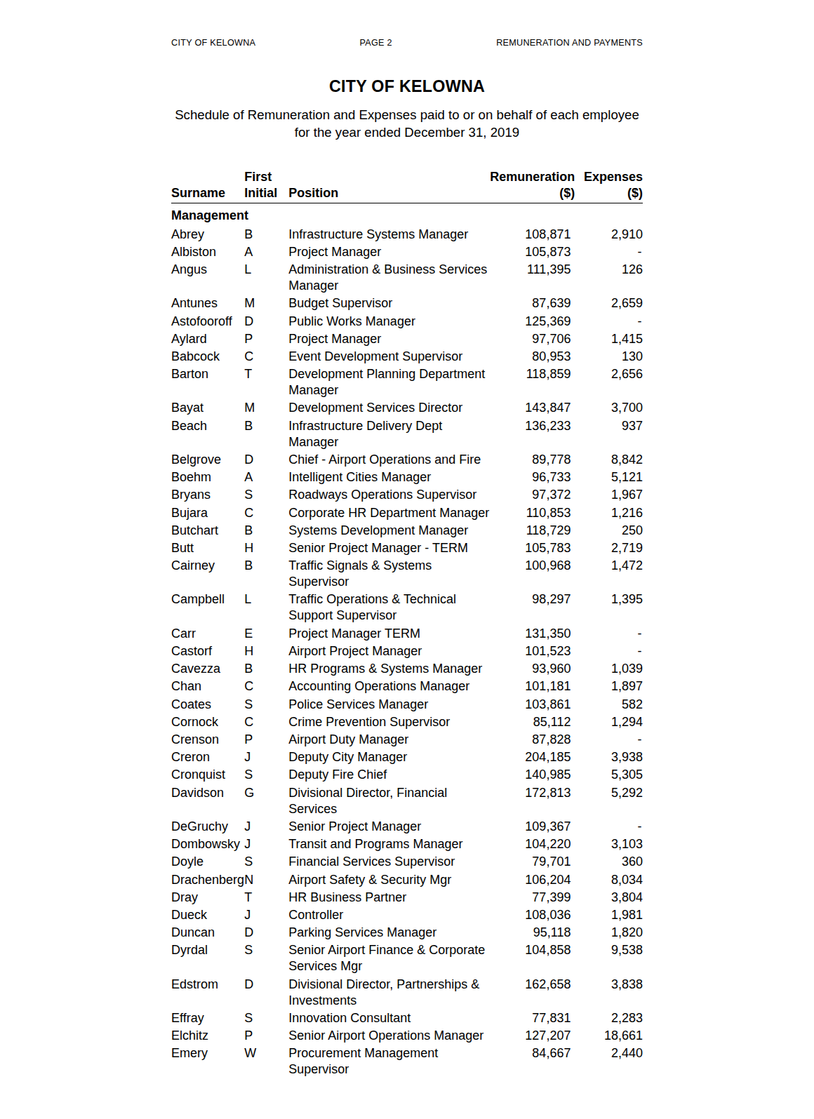CITY OF KELOWNA PAGE 2 REMUNERATION AND PAYMENTS
CITY OF KELOWNA
Schedule of Remuneration and Expenses paid to or on behalf of each employee
for the year ended December 31, 2019
| Surname | First Initial | Position | Remuneration ($) | Expenses ($) |
| --- | --- | --- | --- | --- |
| Management |
| Abrey | B | Infrastructure Systems Manager | 108,871 | 2,910 |
| Albiston | A | Project Manager | 105,873 | - |
| Angus | L | Administration & Business Services Manager | 111,395 | 126 |
| Antunes | M | Budget Supervisor | 87,639 | 2,659 |
| Astofooroff | D | Public Works Manager | 125,369 | - |
| Aylard | P | Project Manager | 97,706 | 1,415 |
| Babcock | C | Event Development Supervisor | 80,953 | 130 |
| Barton | T | Development Planning Department Manager | 118,859 | 2,656 |
| Bayat | M | Development Services Director | 143,847 | 3,700 |
| Beach | B | Infrastructure Delivery Dept Manager | 136,233 | 937 |
| Belgrove | D | Chief - Airport Operations and Fire | 89,778 | 8,842 |
| Boehm | A | Intelligent Cities Manager | 96,733 | 5,121 |
| Bryans | S | Roadways Operations Supervisor | 97,372 | 1,967 |
| Bujara | C | Corporate HR Department Manager | 110,853 | 1,216 |
| Butchart | B | Systems Development Manager | 118,729 | 250 |
| Butt | H | Senior Project Manager - TERM | 105,783 | 2,719 |
| Cairney | B | Traffic Signals & Systems Supervisor | 100,968 | 1,472 |
| Campbell | L | Traffic Operations & Technical Support Supervisor | 98,297 | 1,395 |
| Carr | E | Project Manager TERM | 131,350 | - |
| Castorf | H | Airport Project Manager | 101,523 | - |
| Cavezza | B | HR Programs & Systems Manager | 93,960 | 1,039 |
| Chan | C | Accounting Operations Manager | 101,181 | 1,897 |
| Coates | S | Police Services Manager | 103,861 | 582 |
| Cornock | C | Crime Prevention Supervisor | 85,112 | 1,294 |
| Crenson | P | Airport Duty Manager | 87,828 | - |
| Creron | J | Deputy City Manager | 204,185 | 3,938 |
| Cronquist | S | Deputy Fire Chief | 140,985 | 5,305 |
| Davidson | G | Divisional Director, Financial Services | 172,813 | 5,292 |
| DeGruchy | J | Senior Project Manager | 109,367 | - |
| Dombowsky | J | Transit and Programs Manager | 104,220 | 3,103 |
| Doyle | S | Financial Services Supervisor | 79,701 | 360 |
| Drachenberg | N | Airport Safety & Security Mgr | 106,204 | 8,034 |
| Dray | T | HR Business Partner | 77,399 | 3,804 |
| Dueck | J | Controller | 108,036 | 1,981 |
| Duncan | D | Parking Services Manager | 95,118 | 1,820 |
| Dyrdal | S | Senior Airport Finance & Corporate Services Mgr | 104,858 | 9,538 |
| Edstrom | D | Divisional Director, Partnerships & Investments | 162,658 | 3,838 |
| Effray | S | Innovation Consultant | 77,831 | 2,283 |
| Elchitz | P | Senior Airport Operations Manager | 127,207 | 18,661 |
| Emery | W | Procurement Management Supervisor | 84,667 | 2,440 |